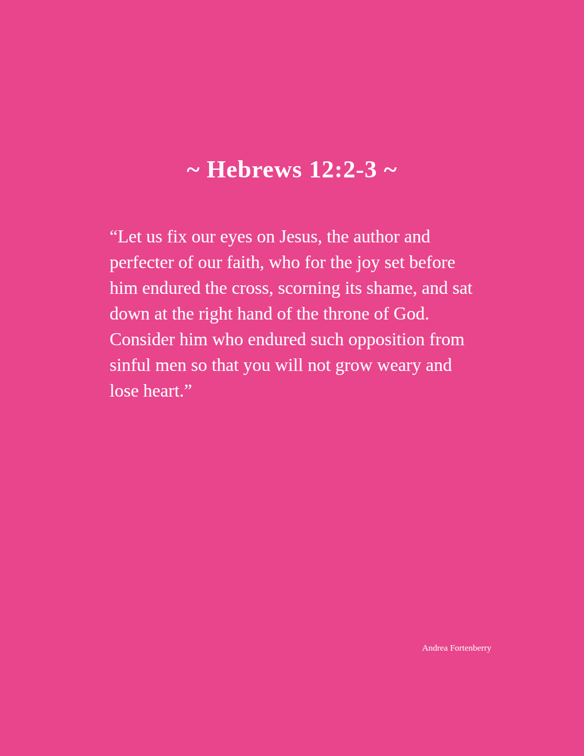~ Hebrews 12:2-3 ~
“Let us fix our eyes on Jesus, the author and perfecter of our faith, who for the joy set before him endured the cross, scorning its shame, and sat down at the right hand of the throne of God. Consider him who endured such opposition from sinful men so that you will not grow weary and lose heart.”
Andrea Fortenberry